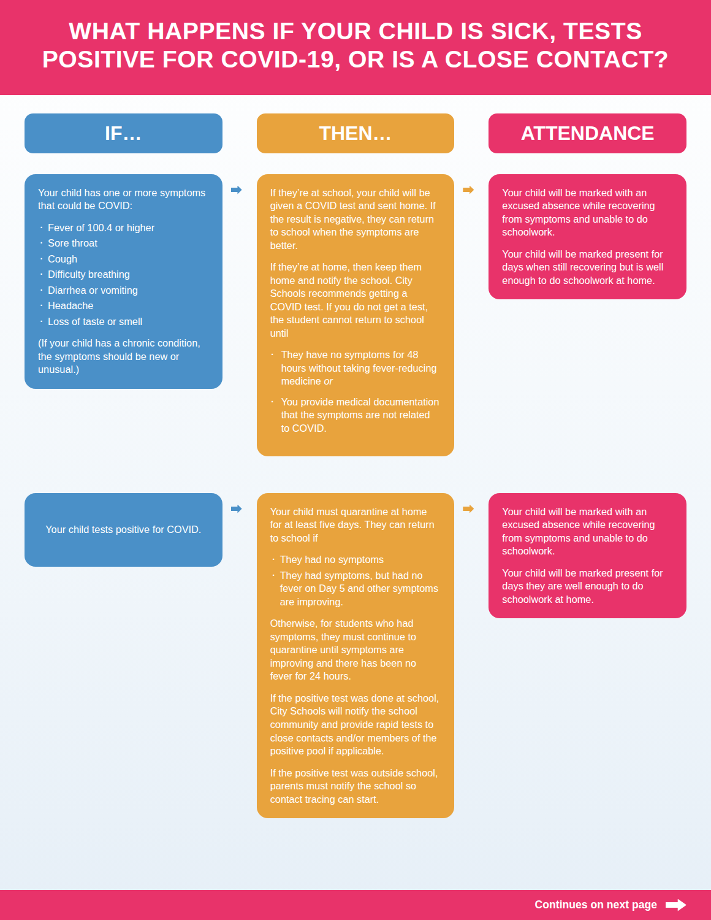What happens if your child is sick, tests positive for COVID-19, or is a close contact?
IF…
THEN…
ATTENDANCE
Your child has one or more symptoms that could be COVID:
Fever of 100.4 or higher
Sore throat
Cough
Difficulty breathing
Diarrhea or vomiting
Headache
Loss of taste or smell
(If your child has a chronic condition, the symptoms should be new or unusual.)
If they’re at school, your child will be given a COVID test and sent home. If the result is negative, they can return to school when the symptoms are better.
If they’re at home, then keep them home and notify the school. City Schools recommends getting a COVID test. If you do not get a test, the student cannot return to school until
They have no symptoms for 48 hours without taking fever-reducing medicine or
You provide medical documentation that the symptoms are not related to COVID.
Your child will be marked with an excused absence while recovering from symptoms and unable to do schoolwork.
Your child will be marked present for days when still recovering but is well enough to do schoolwork at home.
Your child tests positive for COVID.
Your child must quarantine at home for at least five days. They can return to school if
They had no symptoms
They had symptoms, but had no fever on Day 5 and other symptoms are improving.
Otherwise, for students who had symptoms, they must continue to quarantine until symptoms are improving and there has been no fever for 24 hours.
If the positive test was done at school, City Schools will notify the school community and provide rapid tests to close contacts and/or members of the positive pool if applicable.
If the positive test was outside school, parents must notify the school so contact tracing can start.
Your child will be marked with an excused absence while recovering from symptoms and unable to do schoolwork.
Your child will be marked present for days they are well enough to do schoolwork at home.
Continues on next page